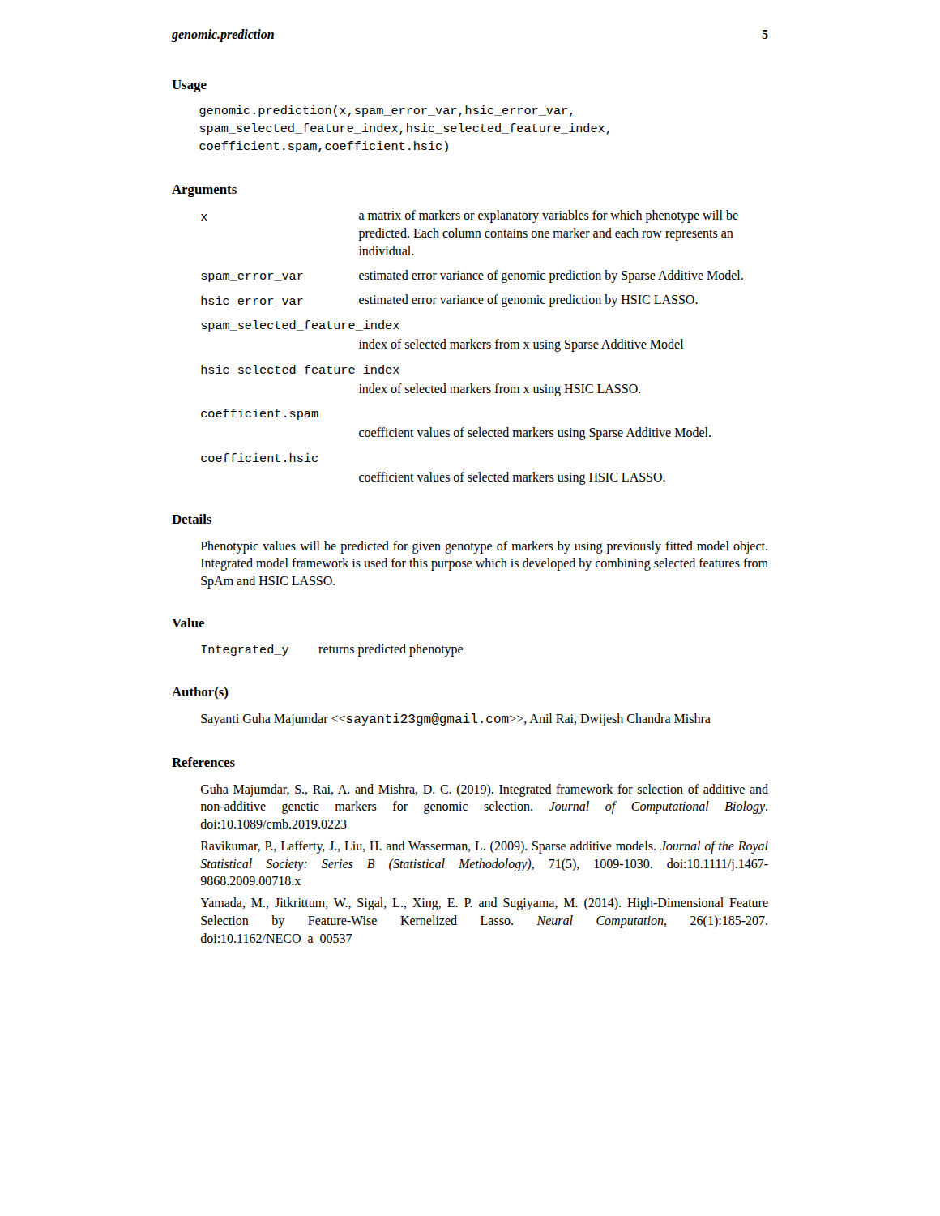genomic.prediction 5
Usage
genomic.prediction(x,spam_error_var,hsic_error_var,
spam_selected_feature_index,hsic_selected_feature_index,
coefficient.spam,coefficient.hsic)
Arguments
x
a matrix of markers or explanatory variables for which phenotype will be predicted. Each column contains one marker and each row represents an individual.
spam_error_var
estimated error variance of genomic prediction by Sparse Additive Model.
hsic_error_var
estimated error variance of genomic prediction by HSIC LASSO.
spam_selected_feature_index
index of selected markers from x using Sparse Additive Model
hsic_selected_feature_index
index of selected markers from x using HSIC LASSO.
coefficient.spam
coefficient values of selected markers using Sparse Additive Model.
coefficient.hsic
coefficient values of selected markers using HSIC LASSO.
Details
Phenotypic values will be predicted for given genotype of markers by using previously fitted model object. Integrated model framework is used for this purpose which is developed by combining selected features from SpAm and HSIC LASSO.
Value
Integrated_y returns predicted phenotype
Author(s)
Sayanti Guha Majumdar <<sayanti23gm@gmail.com>>, Anil Rai, Dwijesh Chandra Mishra
References
Guha Majumdar, S., Rai, A. and Mishra, D. C. (2019). Integrated framework for selection of additive and non-additive genetic markers for genomic selection. Journal of Computational Biology. doi:10.1089/cmb.2019.0223
Ravikumar, P., Lafferty, J., Liu, H. and Wasserman, L. (2009). Sparse additive models. Journal of the Royal Statistical Society: Series B (Statistical Methodology), 71(5), 1009-1030. doi:10.1111/j.1467-9868.2009.00718.x
Yamada, M., Jitkrittum, W., Sigal, L., Xing, E. P. and Sugiyama, M. (2014). High-Dimensional Feature Selection by Feature-Wise Kernelized Lasso. Neural Computation, 26(1):185-207. doi:10.1162/NECO_a_00537